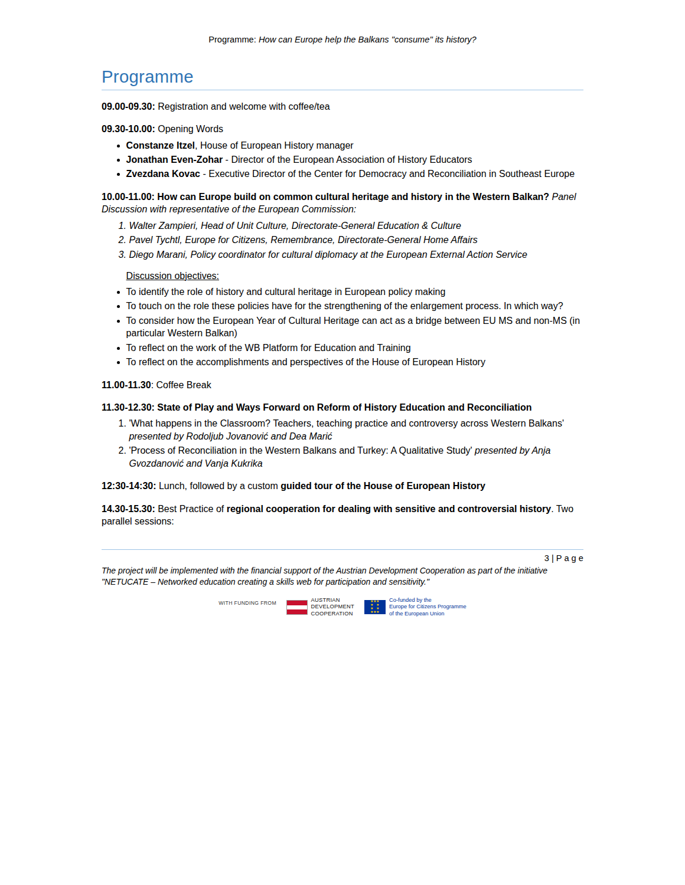Programme: How can Europe help the Balkans "consume" its history?
Programme
09.00-09.30: Registration and welcome with coffee/tea
09.30-10.00: Opening Words
Constanze Itzel, House of European History manager
Jonathan Even-Zohar - Director of the European Association of History Educators
Zvezdana Kovac - Executive Director of the Center for Democracy and Reconciliation in Southeast Europe
10.00-11.00: How can Europe build on common cultural heritage and history in the Western Balkan? Panel Discussion with representative of the European Commission:
Walter Zampieri, Head of Unit Culture, Directorate-General Education & Culture
Pavel Tychtl, Europe for Citizens, Remembrance, Directorate-General Home Affairs
Diego Marani, Policy coordinator for cultural diplomacy at the European External Action Service
Discussion objectives:
To identify the role of history and cultural heritage in European policy making
To touch on the role these policies have for the strengthening of the enlargement process. In which way?
To consider how the European Year of Cultural Heritage can act as a bridge between EU MS and non-MS (in particular Western Balkan)
To reflect on the work of the WB Platform for Education and Training
To reflect on the accomplishments and perspectives of the House of European History
11.00-11.30: Coffee Break
11.30-12.30: State of Play and Ways Forward on Reform of History Education and Reconciliation
'What happens in the Classroom? Teachers, teaching practice and controversy across Western Balkans' presented by Rodoljub Jovanović and Dea Marić
'Process of Reconciliation in the Western Balkans and Turkey: A Qualitative Study' presented by Anja Gvozdanović and Vanja Kukrika
12:30-14:30: Lunch, followed by a custom guided tour of the House of European History
14.30-15.30: Best Practice of regional cooperation for dealing with sensitive and controversial history. Two parallel sessions:
3 | P a g e
The project will be implemented with the financial support of the Austrian Development Cooperation as part of the initiative "NETUCATE – Networked education creating a skills web for participation and sensitivity."
WITH FUNDING FROM
AUSTRIAN
DEVELOPMENT
COOPERATION
Co-funded by the
Europe for Citizens Programme
of the European Union